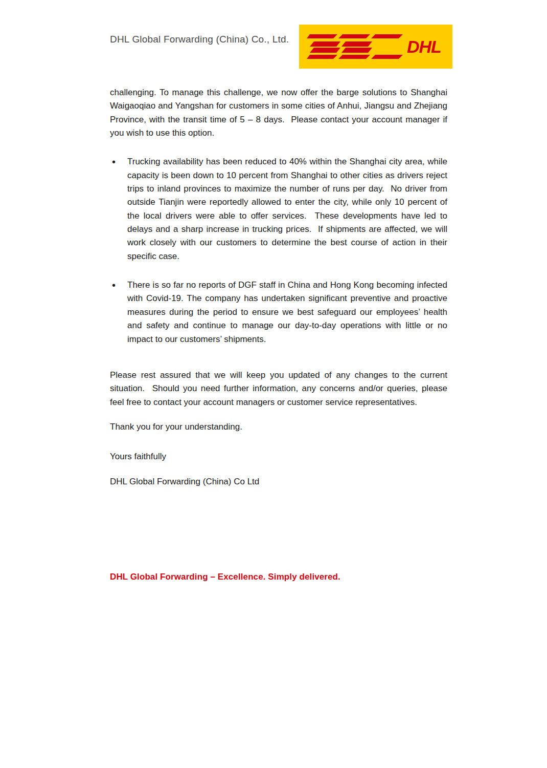DHL Global Forwarding (China) Co., Ltd.
DHL
challenging. To manage this challenge, we now offer the barge solutions to Shanghai Waigaoqiao and Yangshan for customers in some cities of Anhui, Jiangsu and Zhejiang Province, with the transit time of 5 – 8 days. Please contact your account manager if you wish to use this option.
Trucking availability has been reduced to 40% within the Shanghai city area, while capacity is been down to 10 percent from Shanghai to other cities as drivers reject trips to inland provinces to maximize the number of runs per day. No driver from outside Tianjin were reportedly allowed to enter the city, while only 10 percent of the local drivers were able to offer services. These developments have led to delays and a sharp increase in trucking prices. If shipments are affected, we will work closely with our customers to determine the best course of action in their specific case.
There is so far no reports of DGF staff in China and Hong Kong becoming infected with Covid-19. The company has undertaken significant preventive and proactive measures during the period to ensure we best safeguard our employees’ health and safety and continue to manage our day-to-day operations with little or no impact to our customers’ shipments.
Please rest assured that we will keep you updated of any changes to the current situation. Should you need further information, any concerns and/or queries, please feel free to contact your account managers or customer service representatives.
Thank you for your understanding.
Yours faithfully
DHL Global Forwarding (China) Co Ltd
DHL Global Forwarding – Excellence. Simply delivered.